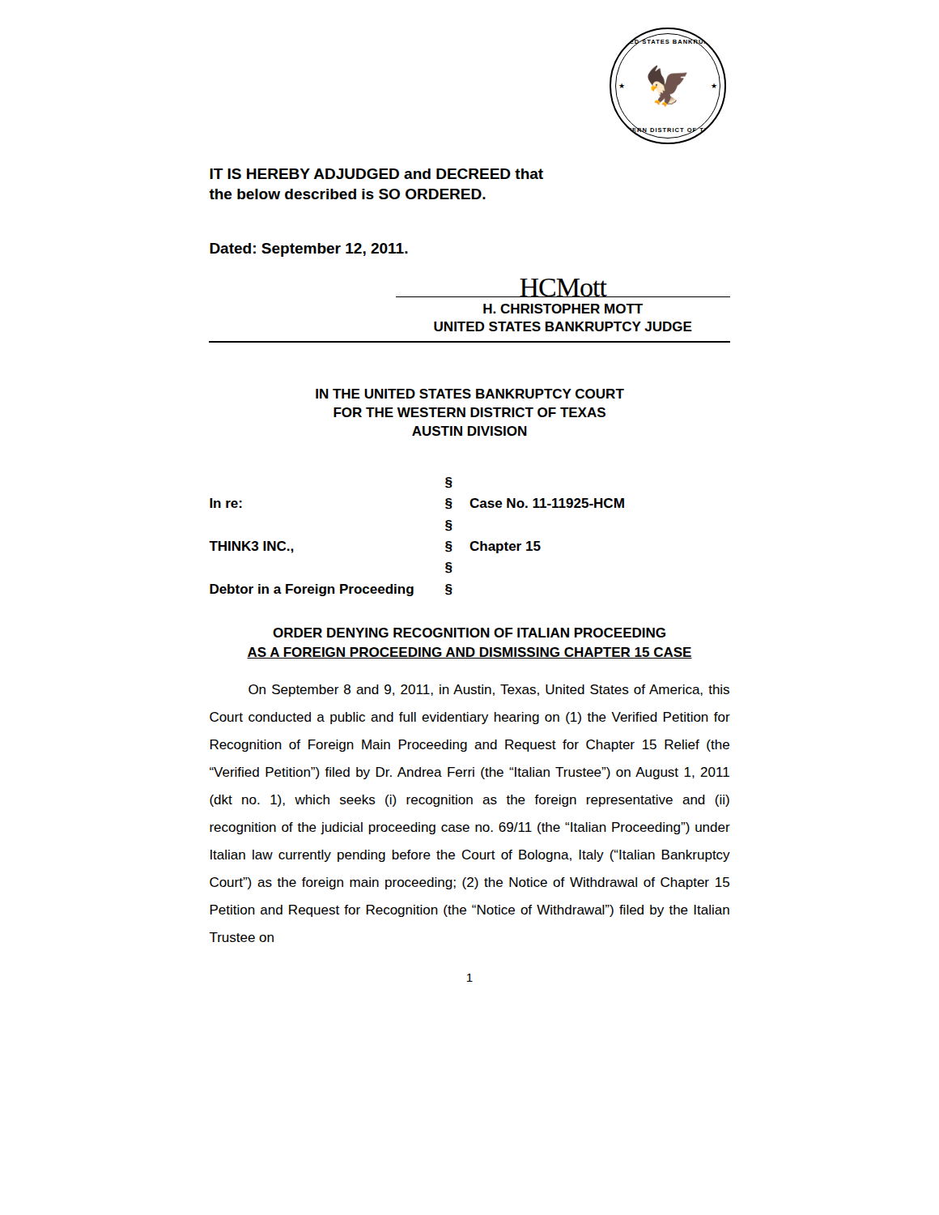United States Bankruptcy
🦅
★
★
Western District of Texas
IT IS HEREBY ADJUDGED and DECREED that the below described is SO ORDERED.
Dated: September 12, 2011.
HCMott
H. CHRISTOPHER MOTT
UNITED STATES BANKRUPTCY JUDGE
IN THE UNITED STATES BANKRUPTCY COURT
FOR THE WESTERN DISTRICT OF TEXAS
AUSTIN DIVISION
| | § | |
| In re: | § | Case No. 11-11925-HCM |
| | § | |
| THINK3 INC., | § | Chapter 15 |
| | § | |
| Debtor in a Foreign Proceeding | § | |
ORDER DENYING RECOGNITION OF ITALIAN PROCEEDING
AS A FOREIGN PROCEEDING AND DISMISSING CHAPTER 15 CASE
On September 8 and 9, 2011, in Austin, Texas, United States of America, this Court conducted a public and full evidentiary hearing on (1) the Verified Petition for Recognition of Foreign Main Proceeding and Request for Chapter 15 Relief (the “Verified Petition”) filed by Dr. Andrea Ferri (the “Italian Trustee”) on August 1, 2011 (dkt no. 1), which seeks (i) recognition as the foreign representative and (ii) recognition of the judicial proceeding case no. 69/11 (the “Italian Proceeding”) under Italian law currently pending before the Court of Bologna, Italy (“Italian Bankruptcy Court”) as the foreign main proceeding; (2) the Notice of Withdrawal of Chapter 15 Petition and Request for Recognition (the “Notice of Withdrawal”) filed by the Italian Trustee on
1